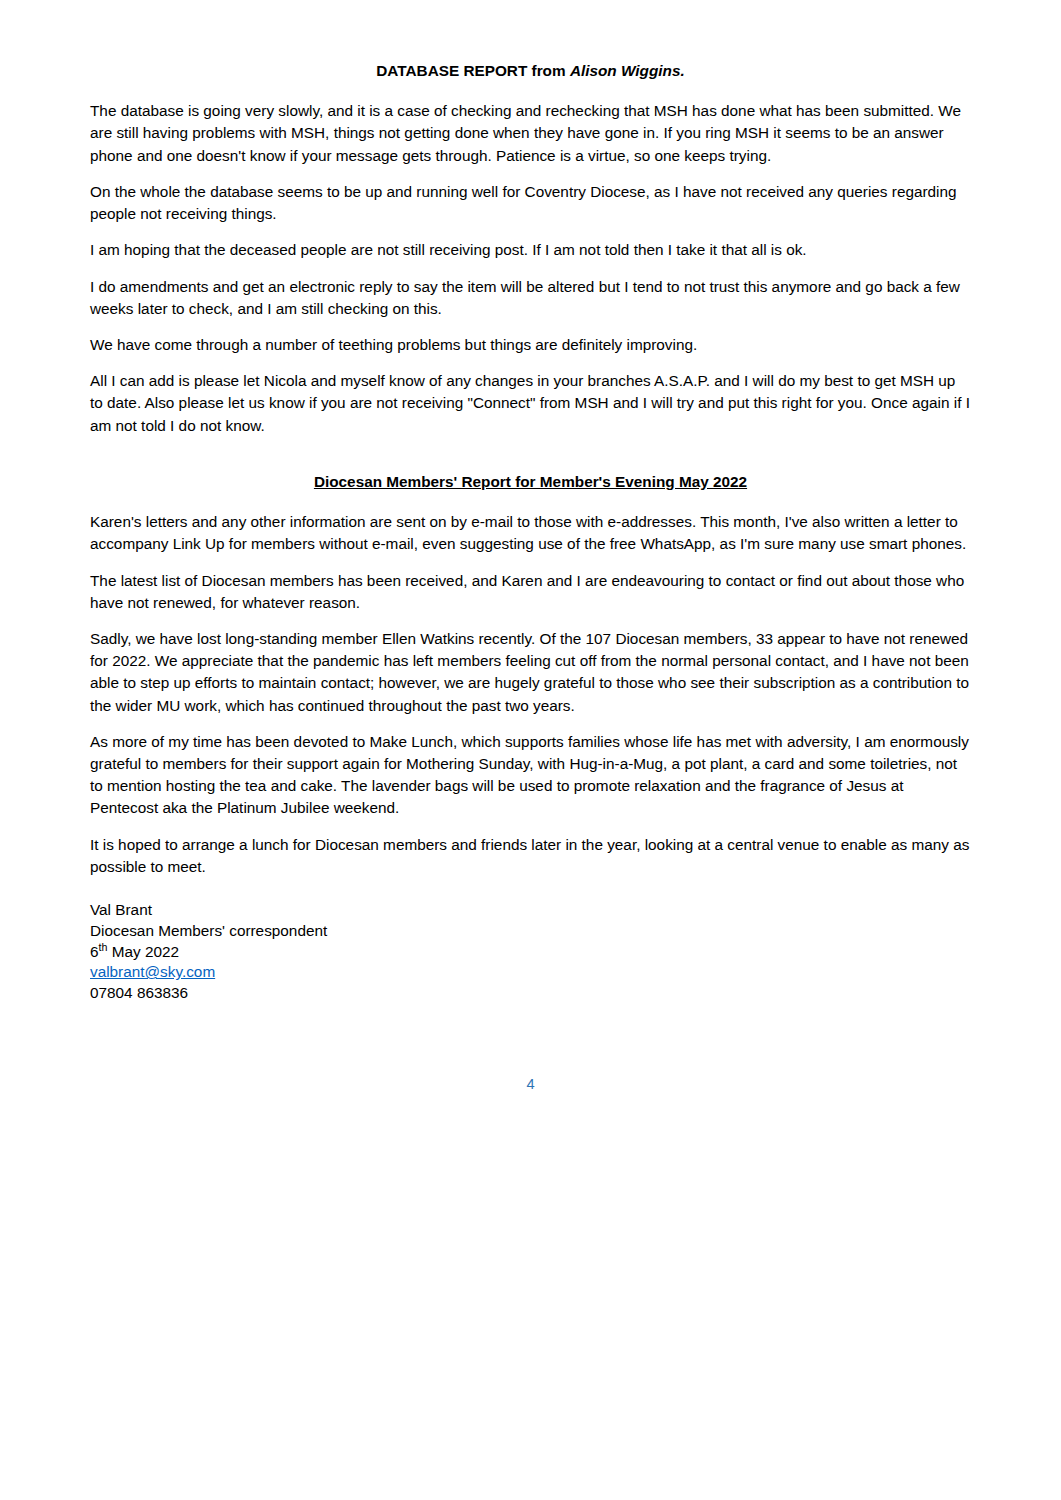DATABASE REPORT from Alison Wiggins.
The database is going very slowly, and it is a case of checking and rechecking that MSH has done what has been submitted. We are still having problems with MSH, things not getting done when they have gone in. If you ring MSH it seems to be an answer phone and one doesn't know if your message gets through. Patience is a virtue, so one keeps trying.
On the whole the database seems to be up and running well for Coventry Diocese, as I have not received any queries regarding people not receiving things.
I am hoping that the deceased people are not still receiving post. If I am not told then I take it that all is ok.
I do amendments and get an electronic reply to say the item will be altered but I tend to not trust this anymore and go back a few weeks later to check, and I am still checking on this.
We have come through a number of teething problems but things are definitely improving.
All I can add is please let Nicola and myself know of any changes in your branches A.S.A.P. and I will do my best to get MSH up to date. Also please let us know if you are not receiving "Connect" from MSH and I will try and put this right for you. Once again if I am not told I do not know.
Diocesan Members' Report for Member's Evening May 2022
Karen's letters and any other information are sent on by e-mail to those with e-addresses. This month, I've also written a letter to accompany Link Up for members without e-mail, even suggesting use of the free WhatsApp, as I'm sure many use smart phones.
The latest list of Diocesan members has been received, and Karen and I are endeavouring to contact or find out about those who have not renewed, for whatever reason.
Sadly, we have lost long-standing member Ellen Watkins recently. Of the 107 Diocesan members, 33 appear to have not renewed for 2022. We appreciate that the pandemic has left members feeling cut off from the normal personal contact, and I have not been able to step up efforts to maintain contact; however, we are hugely grateful to those who see their subscription as a contribution to the wider MU work, which has continued throughout the past two years.
As more of my time has been devoted to Make Lunch, which supports families whose life has met with adversity, I am enormously grateful to members for their support again for Mothering Sunday, with Hug-in-a-Mug, a pot plant, a card and some toiletries, not to mention hosting the tea and cake. The lavender bags will be used to promote relaxation and the fragrance of Jesus at Pentecost aka the Platinum Jubilee weekend.
It is hoped to arrange a lunch for Diocesan members and friends later in the year, looking at a central venue to enable as many as possible to meet.
Val Brant
Diocesan Members' correspondent
6th May 2022
valbrant@sky.com
07804 863836
4